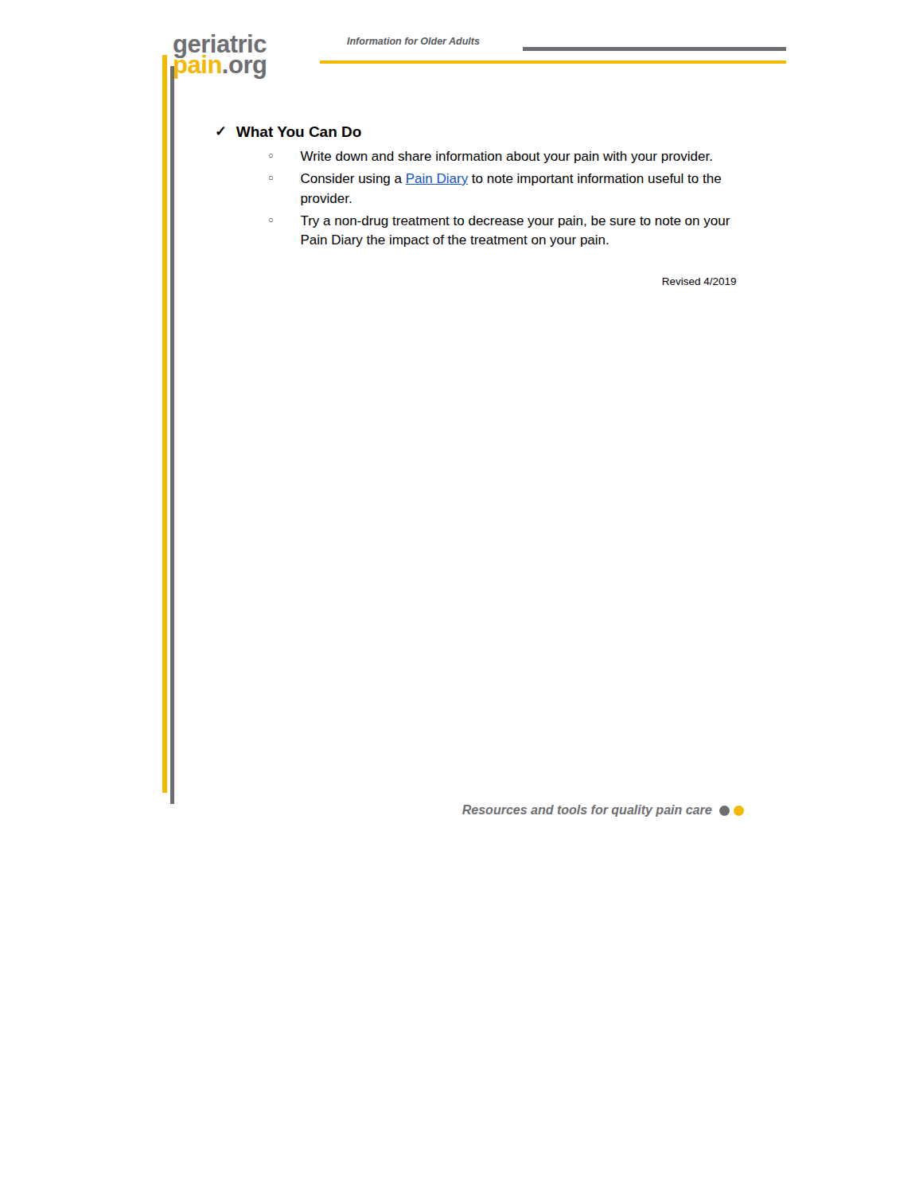geriatric pain.org
Information for Older Adults
What You Can Do
Write down and share information about your pain with your provider.
Consider using a Pain Diary to note important information useful to the provider.
Try a non-drug treatment to decrease your pain, be sure to note on your Pain Diary the impact of the treatment on your pain.
Revised 4/2019
Resources and tools for quality pain care